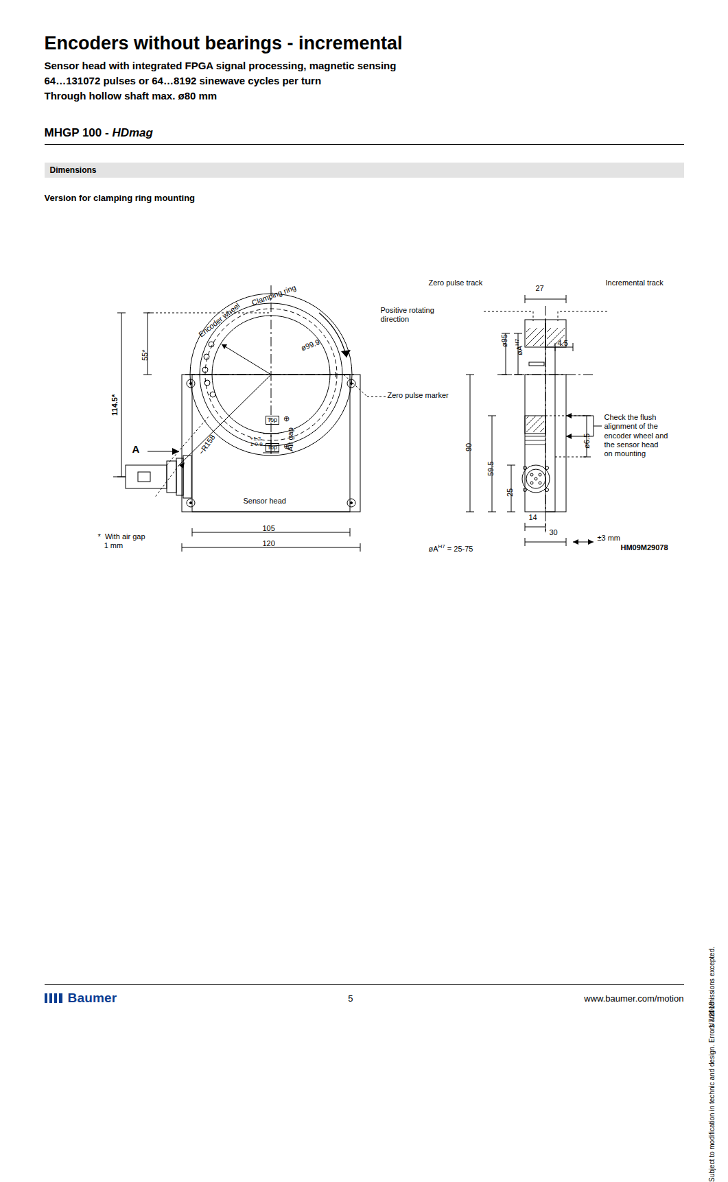Encoders without bearings - incremental
Sensor head with integrated FPGA signal processing, magnetic sensing
64…131072 pulses or 64…8192 sinewave cycles per turn
Through hollow shaft max. ø80 mm
MHGP 100 - HDmag
Dimensions
Version for clamping ring mounting
Zero pulse track
Incremental track
27
Positive rotating
direction
Encoder wheel
Clamping ring
ø99.9
~R158
Zero pulse marker
55*
114.5*
A
Air gap
+1.2
1-0.9
Top
Top
⊕
⊕
Sensor head
105
120
* With air gap
1 mm
ø95
øAH7
4.5
90
59.5
25
ø6.5
14
30
±3 mm
Check the flush
alignment of the
encoder wheel and
the sensor head
on mounting
øAH7 = 25-75
HM09M29078
Baumer
5
www.baumer.com/motion
Subject to modification in technic and design. Errors and omissions excepted.
1/7/2019